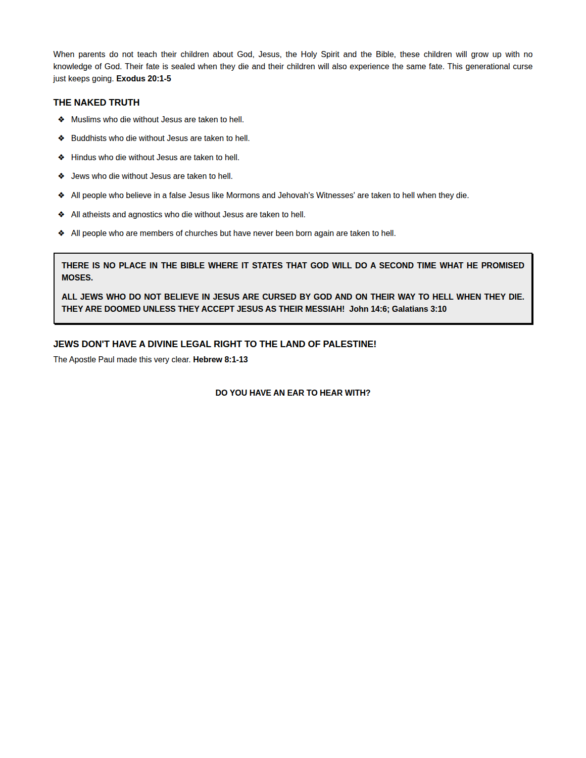When parents do not teach their children about God, Jesus, the Holy Spirit and the Bible, these children will grow up with no knowledge of God. Their fate is sealed when they die and their children will also experience the same fate. This generational curse just keeps going. Exodus 20:1-5
THE NAKED TRUTH
Muslims who die without Jesus are taken to hell.
Buddhists who die without Jesus are taken to hell.
Hindus who die without Jesus are taken to hell.
Jews who die without Jesus are taken to hell.
All people who believe in a false Jesus like Mormons and Jehovah's Witnesses' are taken to hell when they die.
All atheists and agnostics who die without Jesus are taken to hell.
All people who are members of churches but have never been born again are taken to hell.
THERE IS NO PLACE IN THE BIBLE WHERE IT STATES THAT GOD WILL DO A SECOND TIME WHAT HE PROMISED MOSES.
ALL JEWS WHO DO NOT BELIEVE IN JESUS ARE CURSED BY GOD AND ON THEIR WAY TO HELL WHEN THEY DIE. THEY ARE DOOMED UNLESS THEY ACCEPT JESUS AS THEIR MESSIAH! John 14:6; Galatians 3:10
JEWS DON'T HAVE A DIVINE LEGAL RIGHT TO THE LAND OF PALESTINE!
The Apostle Paul made this very clear. Hebrew 8:1-13
DO YOU HAVE AN EAR TO HEAR WITH?